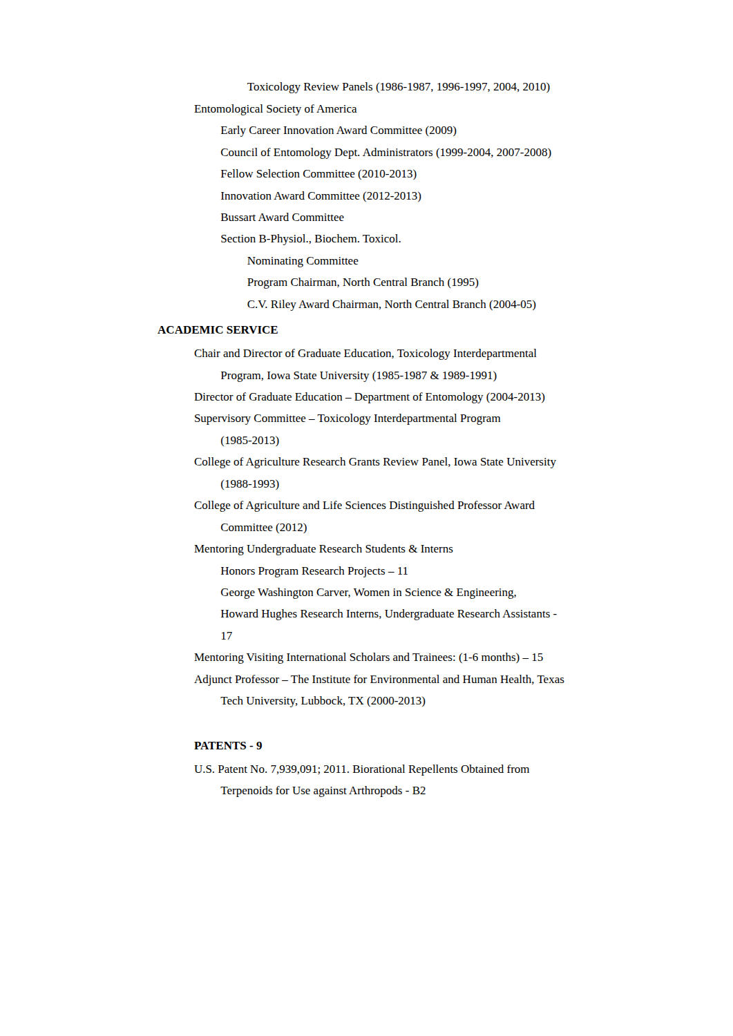Toxicology Review Panels (1986-1987, 1996-1997, 2004, 2010)
Entomological Society of America
Early Career Innovation Award Committee (2009)
Council of Entomology Dept. Administrators (1999-2004, 2007-2008)
Fellow Selection Committee (2010-2013)
Innovation Award Committee (2012-2013)
Bussart Award Committee
Section B-Physiol., Biochem. Toxicol.
Nominating Committee
Program Chairman, North Central Branch (1995)
C.V. Riley Award Chairman, North Central Branch (2004-05)
ACADEMIC SERVICE
Chair and Director of Graduate Education, Toxicology Interdepartmental
Program, Iowa State University (1985-1987 & 1989-1991)
Director of Graduate Education – Department of Entomology (2004-2013)
Supervisory Committee – Toxicology Interdepartmental Program
(1985-2013)
College of Agriculture Research Grants Review Panel, Iowa State University
(1988-1993)
College of Agriculture and Life Sciences Distinguished Professor Award
Committee (2012)
Mentoring Undergraduate Research Students & Interns
Honors Program Research Projects – 11
George Washington Carver, Women in Science & Engineering,
Howard Hughes Research Interns, Undergraduate Research Assistants -
17
Mentoring Visiting International Scholars and Trainees: (1-6 months) – 15
Adjunct Professor – The Institute for Environmental and Human Health, Texas
Tech University, Lubbock, TX (2000-2013)
PATENTS - 9
U.S. Patent No. 7,939,091; 2011. Biorational Repellents Obtained from
Terpenoids for Use against Arthropods - B2